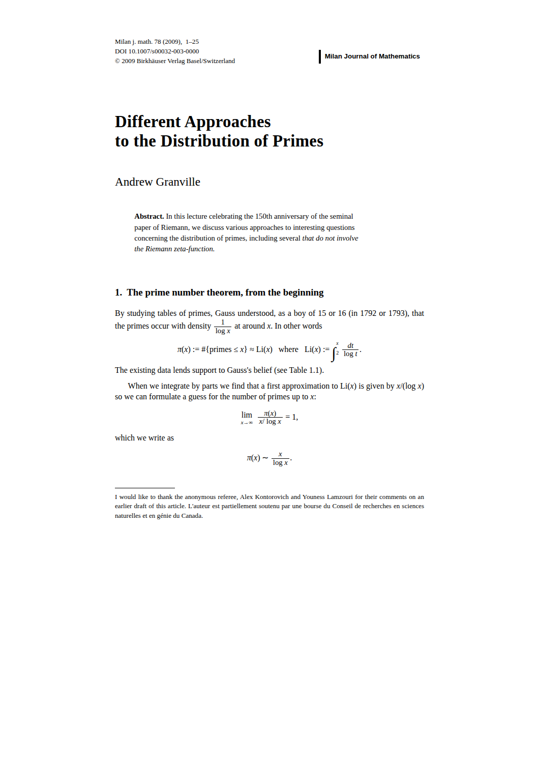Milan j. math. 78 (2009), 1–25
DOI 10.1007/s00032-003-0000
© 2009 Birkhäuser Verlag Basel/Switzerland
Milan Journal of Mathematics
Different Approaches
to the Distribution of Primes
Andrew Granville
Abstract. In this lecture celebrating the 150th anniversary of the seminal paper of Riemann, we discuss various approaches to interesting questions concerning the distribution of primes, including several that do not involve the Riemann zeta-function.
1. The prime number theorem, from the beginning
By studying tables of primes, Gauss understood, as a boy of 15 or 16 (in 1792 or 1793), that the primes occur with density 1 log x at around x. In other words
π(x) := #{primes ≤ x} ≈ Li(x) where Li(x) := ∫x 2 dt log t.
The existing data lends support to Gauss's belief (see Table 1.1).
When we integrate by parts we find that a first approximation to Li(x) is given by x/(log x) so we can formulate a guess for the number of primes up to x:
lim x→∞ π(x) x/ log x = 1,
which we write as
π(x) ∼ xlog x.
I would like to thank the anonymous referee, Alex Kontorovich and Youness Lamzouri for their comments on an earlier draft of this article. L'auteur est partiellement soutenu par une bourse du Conseil de recherches en sciences naturelles et en génie du Canada.